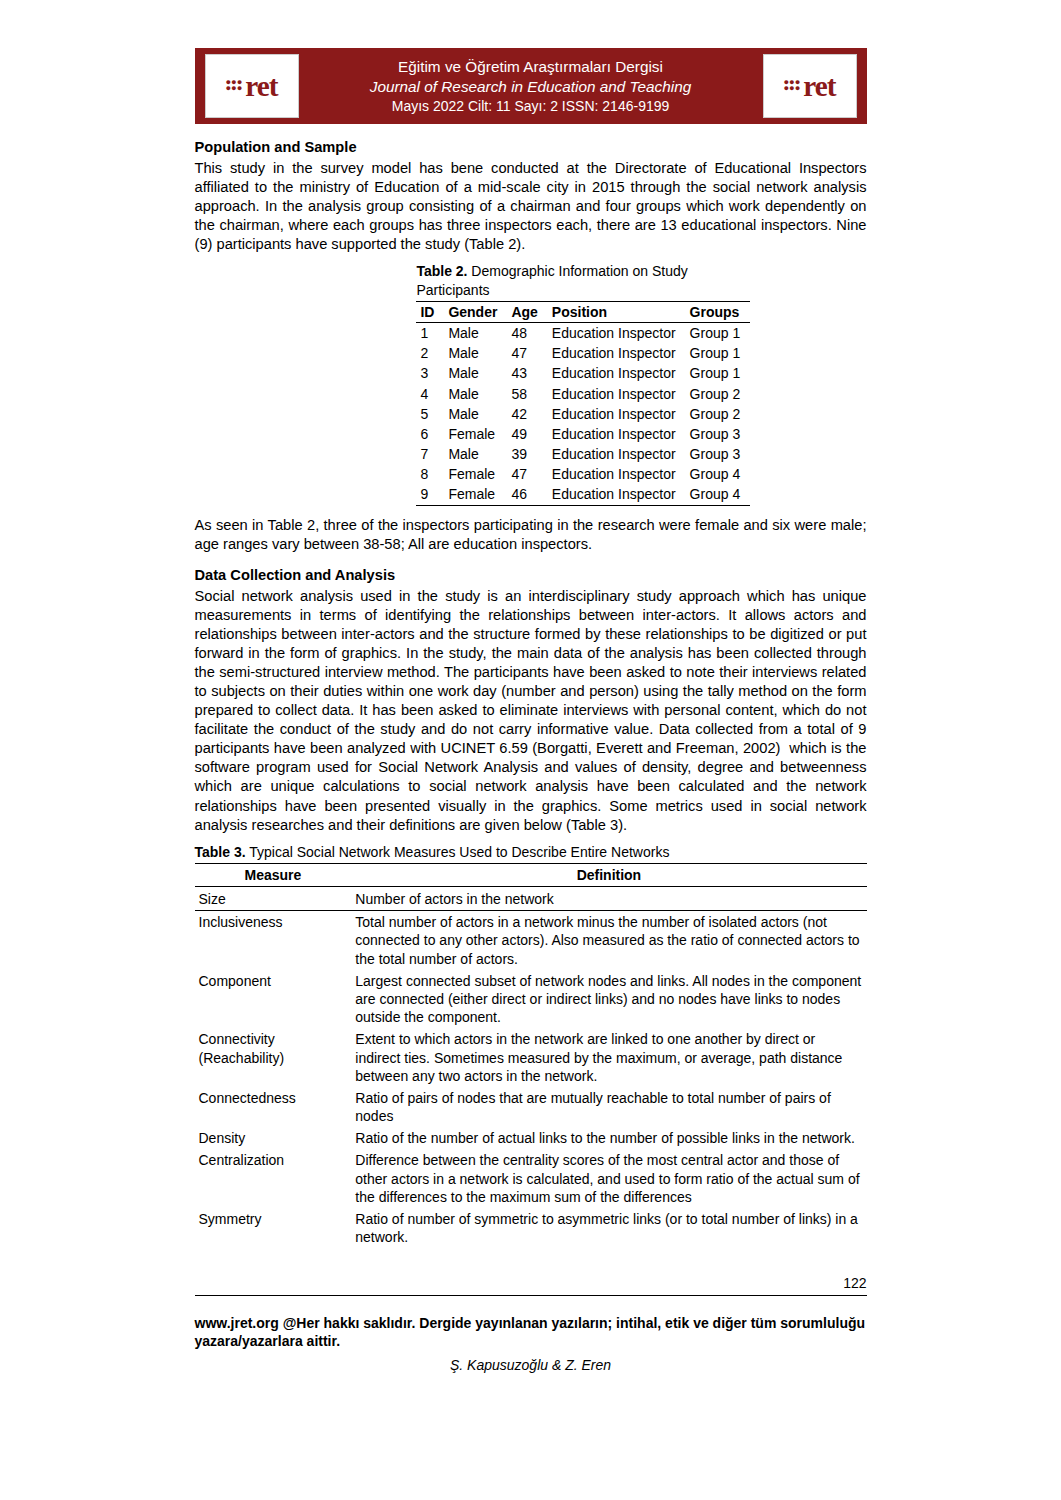●●●
●●●ret
Eğitim ve Öğretim Araştırmaları Dergisi
Journal of Research in Education and Teaching
Mayıs 2022 Cilt: 11 Sayı: 2 ISSN: 2146-9199
●●●
●●●ret
Population and Sample
This study in the survey model has bene conducted at the Directorate of Educational Inspectors affiliated to the ministry of Education of a mid-scale city in 2015 through the social network analysis approach. In the analysis group consisting of a chairman and four groups which work dependently on the chairman, where each groups has three inspectors each, there are 13 educational inspectors. Nine (9) participants have supported the study (Table 2).
Table 2. Demographic Information on Study Participants
| ID | Gender | Age | Position | Groups |
| --- | --- | --- | --- | --- |
| 1 | Male | 48 | Education Inspector | Group 1 |
| 2 | Male | 47 | Education Inspector | Group 1 |
| 3 | Male | 43 | Education Inspector | Group 1 |
| 4 | Male | 58 | Education Inspector | Group 2 |
| 5 | Male | 42 | Education Inspector | Group 2 |
| 6 | Female | 49 | Education Inspector | Group 3 |
| 7 | Male | 39 | Education Inspector | Group 3 |
| 8 | Female | 47 | Education Inspector | Group 4 |
| 9 | Female | 46 | Education Inspector | Group 4 |
As seen in Table 2, three of the inspectors participating in the research were female and six were male; age ranges vary between 38-58; All are education inspectors.
Data Collection and Analysis
Social network analysis used in the study is an interdisciplinary study approach which has unique measurements in terms of identifying the relationships between inter-actors. It allows actors and relationships between inter-actors and the structure formed by these relationships to be digitized or put forward in the form of graphics. In the study, the main data of the analysis has been collected through the semi-structured interview method. The participants have been asked to note their interviews related to subjects on their duties within one work day (number and person) using the tally method on the form prepared to collect data. It has been asked to eliminate interviews with personal content, which do not facilitate the conduct of the study and do not carry informative value. Data collected from a total of 9 participants have been analyzed with UCINET 6.59 (Borgatti, Everett and Freeman, 2002) which is the software program used for Social Network Analysis and values of density, degree and betweenness which are unique calculations to social network analysis have been calculated and the network relationships have been presented visually in the graphics. Some metrics used in social network analysis researches and their definitions are given below (Table 3).
Table 3. Typical Social Network Measures Used to Describe Entire Networks
| Measure | Definition |
| --- | --- |
| Size | Number of actors in the network |
| Inclusiveness | Total number of actors in a network minus the number of isolated actors (not connected to any other actors). Also measured as the ratio of connected actors to the total number of actors. |
| Component | Largest connected subset of network nodes and links. All nodes in the component are connected (either direct or indirect links) and no nodes have links to nodes outside the component. |
| Connectivity (Reachability) | Extent to which actors in the network are linked to one another by direct or indirect ties. Sometimes measured by the maximum, or average, path distance between any two actors in the network. |
| Connectedness | Ratio of pairs of nodes that are mutually reachable to total number of pairs of nodes |
| Density | Ratio of the number of actual links to the number of possible links in the network. |
| Centralization | Difference between the centrality scores of the most central actor and those of other actors in a network is calculated, and used to form ratio of the actual sum of the differences to the maximum sum of the differences |
| Symmetry | Ratio of number of symmetric to asymmetric links (or to total number of links) in a network. |
122
www.jret.org @Her hakkı saklıdır. Dergide yayınlanan yazıların; intihal, etik ve diğer tüm sorumluluğu yazara/yazarlara aittir.
Ş. Kapusuzoğlu & Z. Eren